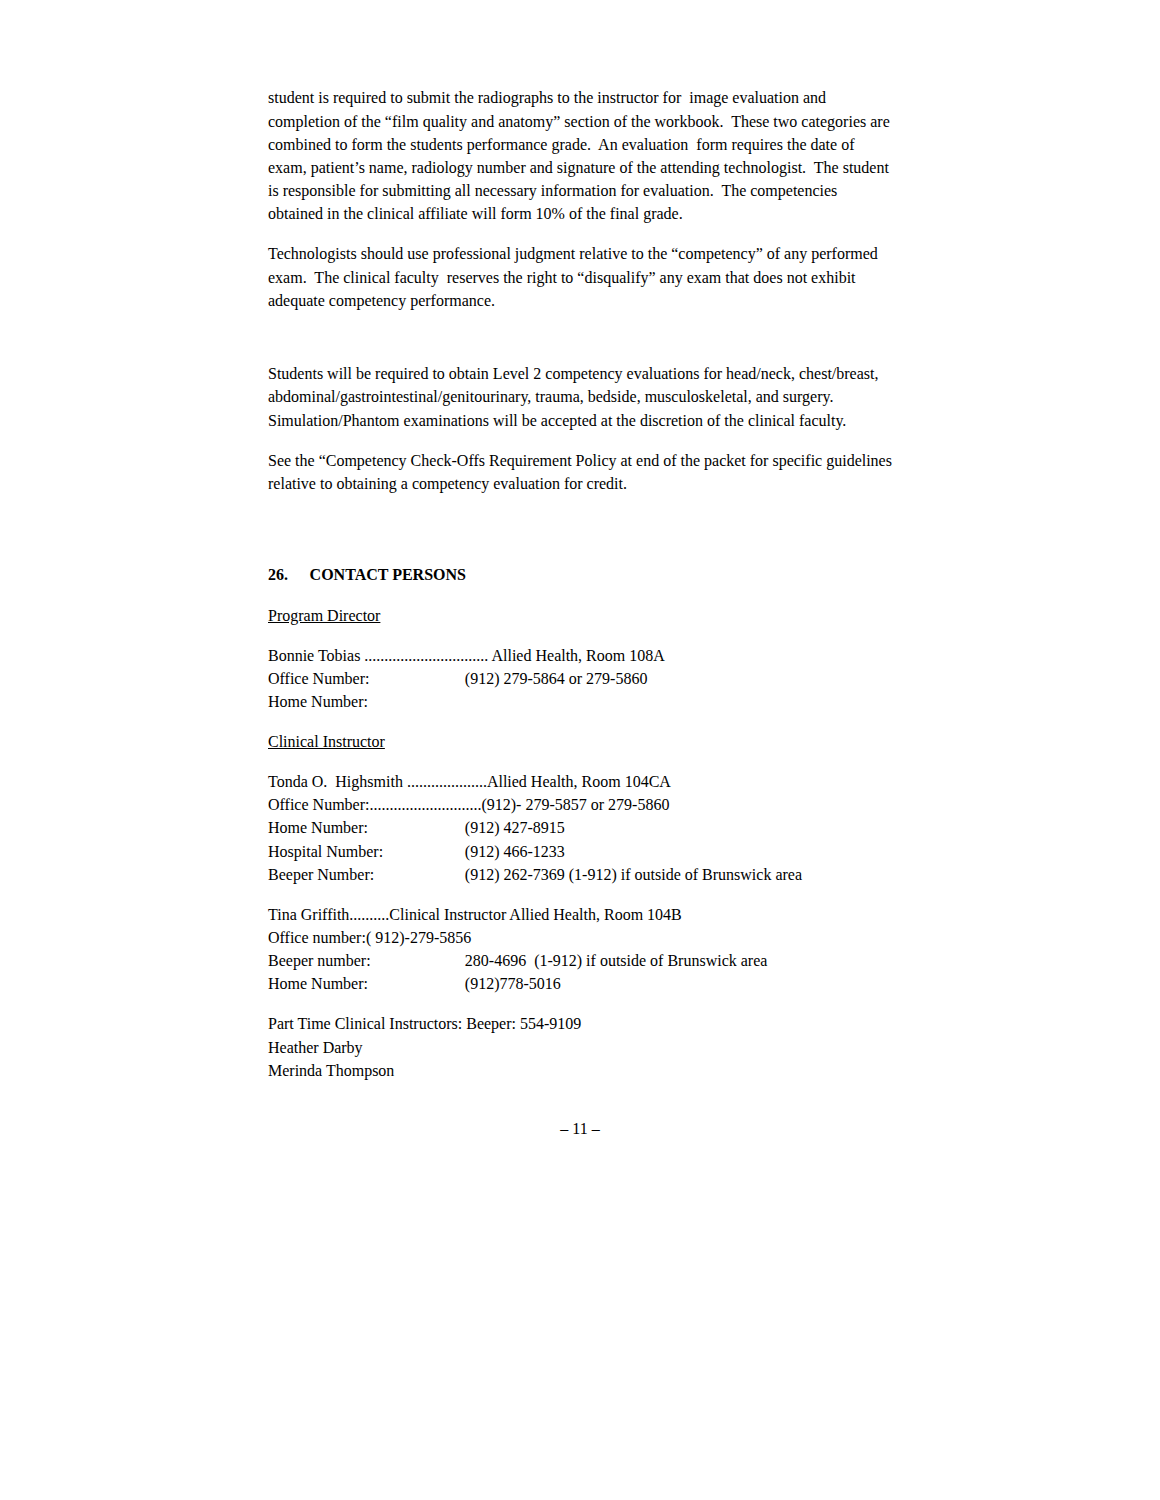student is required to submit the radiographs to the instructor for image evaluation and completion of the “film quality and anatomy” section of the workbook. These two categories are combined to form the students performance grade. An evaluation form requires the date of exam, patient’s name, radiology number and signature of the attending technologist. The student is responsible for submitting all necessary information for evaluation. The competencies obtained in the clinical affiliate will form 10% of the final grade.
Technologists should use professional judgment relative to the “competency” of any performed exam. The clinical faculty reserves the right to “disqualify” any exam that does not exhibit adequate competency performance.
Students will be required to obtain Level 2 competency evaluations for head/neck, chest/breast, abdominal/gastrointestinal/genitourinary, trauma, bedside, musculoskeletal, and surgery. Simulation/Phantom examinations will be accepted at the discretion of the clinical faculty.
See the “Competency Check-Offs Requirement Policy at end of the packet for specific guidelines relative to obtaining a competency evaluation for credit.
26. CONTACT PERSONS
Program Director
Bonnie Tobias ............................... Allied Health, Room 108A
Office Number:(912) 279-5864 or 279-5860
Home Number:
Clinical Instructor
Tonda O. Highsmith ....................Allied Health, Room 104CA
Office Number:............................(912)- 279-5857 or 279-5860
Home Number:(912) 427-8915
Hospital Number:(912) 466-1233
Beeper Number:(912) 262-7369 (1-912) if outside of Brunswick area
Tina Griffith..........Clinical Instructor Allied Health, Room 104B
Office number:( 912)-279-5856
Beeper number: 280-4696 (1-912) if outside of Brunswick area
Home Number:(912)778-5016
Part Time Clinical Instructors: Beeper: 554-9109
Heather Darby
Merinda Thompson
– 11 –